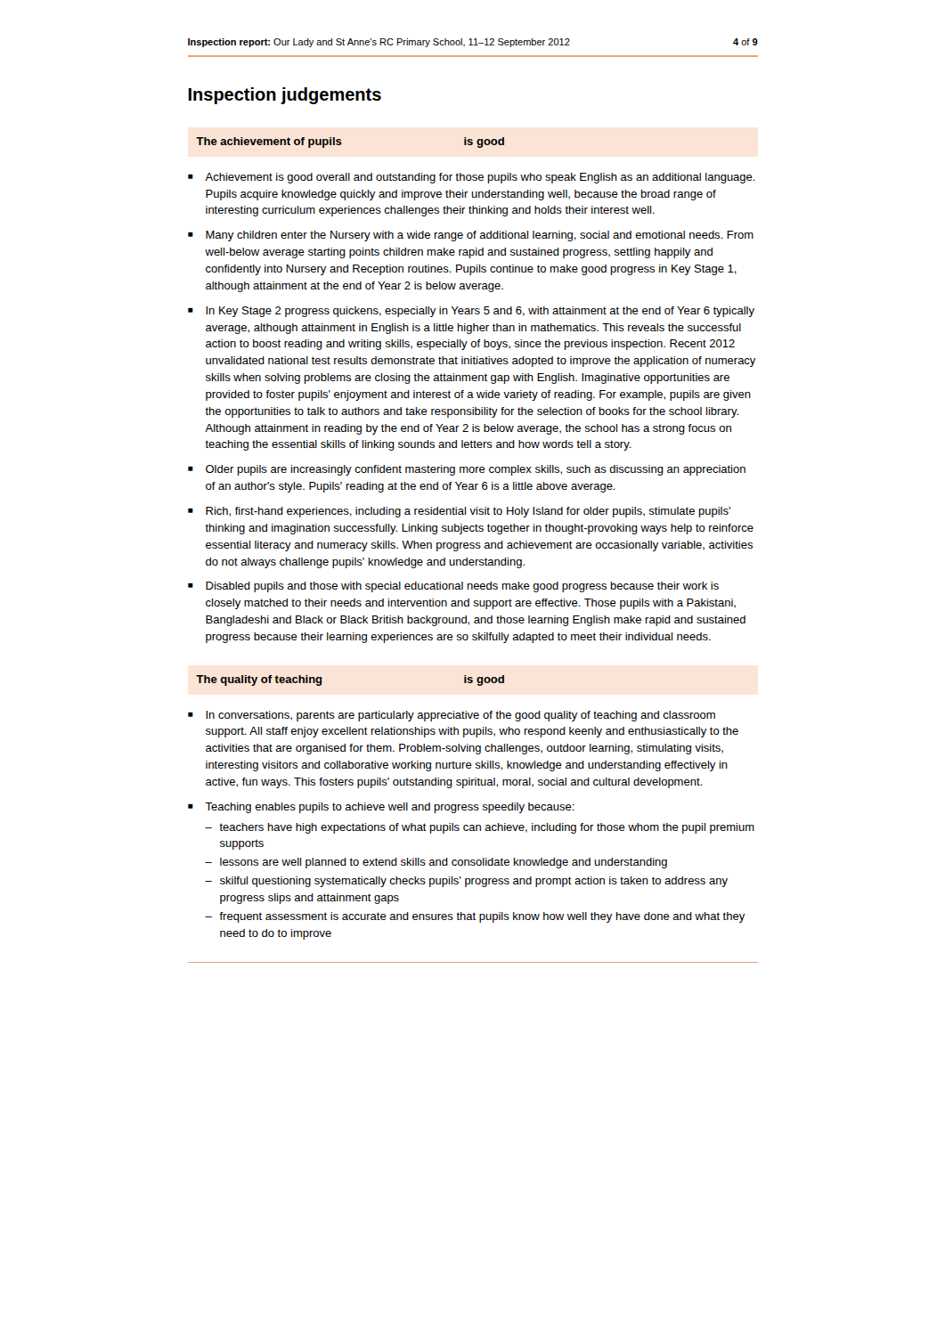Inspection report: Our Lady and St Anne's RC Primary School, 11–12 September 2012
4 of 9
Inspection judgements
The achievement of pupils is good
Achievement is good overall and outstanding for those pupils who speak English as an additional language. Pupils acquire knowledge quickly and improve their understanding well, because the broad range of interesting curriculum experiences challenges their thinking and holds their interest well.
Many children enter the Nursery with a wide range of additional learning, social and emotional needs. From well-below average starting points children make rapid and sustained progress, settling happily and confidently into Nursery and Reception routines. Pupils continue to make good progress in Key Stage 1, although attainment at the end of Year 2 is below average.
In Key Stage 2 progress quickens, especially in Years 5 and 6, with attainment at the end of Year 6 typically average, although attainment in English is a little higher than in mathematics. This reveals the successful action to boost reading and writing skills, especially of boys, since the previous inspection. Recent 2012 unvalidated national test results demonstrate that initiatives adopted to improve the application of numeracy skills when solving problems are closing the attainment gap with English. Imaginative opportunities are provided to foster pupils' enjoyment and interest of a wide variety of reading. For example, pupils are given the opportunities to talk to authors and take responsibility for the selection of books for the school library. Although attainment in reading by the end of Year 2 is below average, the school has a strong focus on teaching the essential skills of linking sounds and letters and how words tell a story.
Older pupils are increasingly confident mastering more complex skills, such as discussing an appreciation of an author's style. Pupils' reading at the end of Year 6 is a little above average.
Rich, first-hand experiences, including a residential visit to Holy Island for older pupils, stimulate pupils' thinking and imagination successfully. Linking subjects together in thought-provoking ways help to reinforce essential literacy and numeracy skills. When progress and achievement are occasionally variable, activities do not always challenge pupils' knowledge and understanding.
Disabled pupils and those with special educational needs make good progress because their work is closely matched to their needs and intervention and support are effective. Those pupils with a Pakistani, Bangladeshi and Black or Black British background, and those learning English make rapid and sustained progress because their learning experiences are so skilfully adapted to meet their individual needs.
The quality of teaching is good
In conversations, parents are particularly appreciative of the good quality of teaching and classroom support. All staff enjoy excellent relationships with pupils, who respond keenly and enthusiastically to the activities that are organised for them. Problem-solving challenges, outdoor learning, stimulating visits, interesting visitors and collaborative working nurture skills, knowledge and understanding effectively in active, fun ways. This fosters pupils' outstanding spiritual, moral, social and cultural development.
Teaching enables pupils to achieve well and progress speedily because:
teachers have high expectations of what pupils can achieve, including for those whom the pupil premium supports
lessons are well planned to extend skills and consolidate knowledge and understanding
skilful questioning systematically checks pupils' progress and prompt action is taken to address any progress slips and attainment gaps
frequent assessment is accurate and ensures that pupils know how well they have done and what they need to do to improve